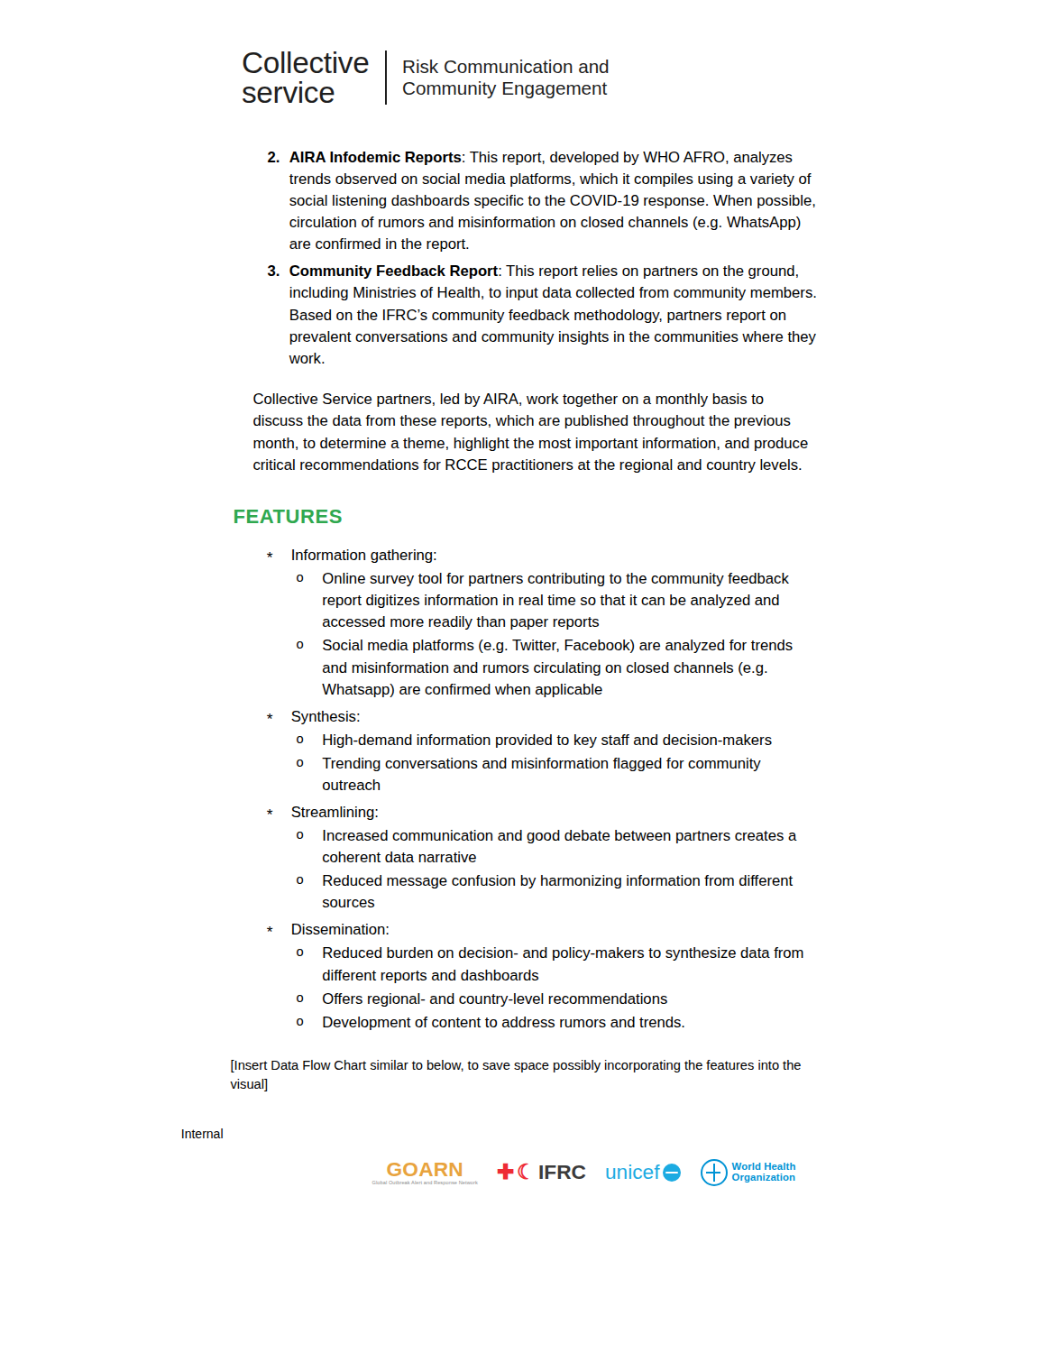Collective service
Risk Communication and
Community Engagement
AIRA Infodemic Reports: This report, developed by WHO AFRO, analyzes trends observed on social media platforms, which it compiles using a variety of social listening dashboards specific to the COVID-19 response. When possible, circulation of rumors and misinformation on closed channels (e.g. WhatsApp) are confirmed in the report.
Community Feedback Report: This report relies on partners on the ground, including Ministries of Health, to input data collected from community members. Based on the IFRC’s community feedback methodology, partners report on prevalent conversations and community insights in the communities where they work.
Collective Service partners, led by AIRA, work together on a monthly basis to discuss the data from these reports, which are published throughout the previous month, to determine a theme, highlight the most important information, and produce critical recommendations for RCCE practitioners at the regional and country levels.
FEATURES
Information gathering:
Online survey tool for partners contributing to the community feedback report digitizes information in real time so that it can be analyzed and accessed more readily than paper reports
Social media platforms (e.g. Twitter, Facebook) are analyzed for trends and misinformation and rumors circulating on closed channels (e.g. Whatsapp) are confirmed when applicable
Synthesis:
High-demand information provided to key staff and decision-makers
Trending conversations and misinformation flagged for community outreach
Streamlining:
Increased communication and good debate between partners creates a coherent data narrative
Reduced message confusion by harmonizing information from different sources
Dissemination:
Reduced burden on decision- and policy-makers to synthesize data from different reports and dashboards
Offers regional- and country-level recommendations
Development of content to address rumors and trends.
[Insert Data Flow Chart similar to below, to save space possibly incorporating the features into the visual]
Internal
GOARN Global Outbreak Alert and Response Network
✚☾IFRC
unicef
World Health
Organization